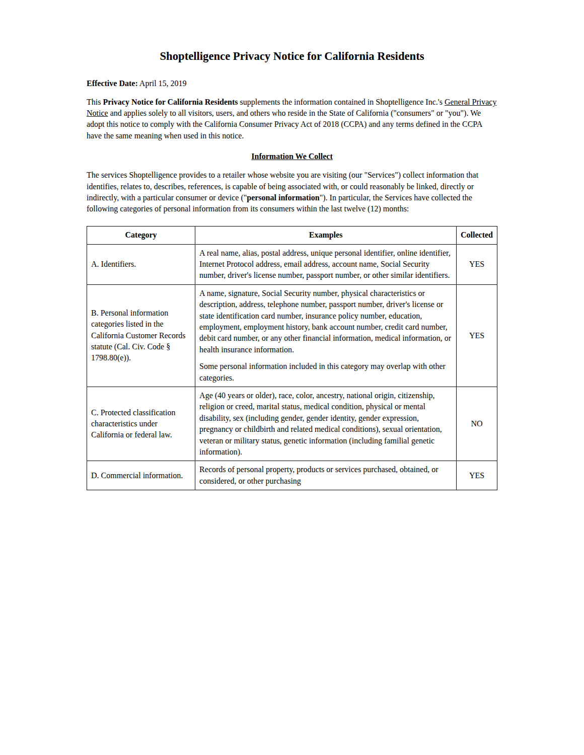Shoptelligence Privacy Notice for California Residents
Effective Date: April 15, 2019
This Privacy Notice for California Residents supplements the information contained in Shoptelligence Inc.'s General Privacy Notice and applies solely to all visitors, users, and others who reside in the State of California ("consumers" or "you"). We adopt this notice to comply with the California Consumer Privacy Act of 2018 (CCPA) and any terms defined in the CCPA have the same meaning when used in this notice.
Information We Collect
The services Shoptelligence provides to a retailer whose website you are visiting (our "Services") collect information that identifies, relates to, describes, references, is capable of being associated with, or could reasonably be linked, directly or indirectly, with a particular consumer or device ("personal information"). In particular, the Services have collected the following categories of personal information from its consumers within the last twelve (12) months:
| Category | Examples | Collected |
| --- | --- | --- |
| A. Identifiers. | A real name, alias, postal address, unique personal identifier, online identifier, Internet Protocol address, email address, account name, Social Security number, driver's license number, passport number, or other similar identifiers. | YES |
| B. Personal information categories listed in the California Customer Records statute (Cal. Civ. Code § 1798.80(e)). | A name, signature, Social Security number, physical characteristics or description, address, telephone number, passport number, driver's license or state identification card number, insurance policy number, education, employment, employment history, bank account number, credit card number, debit card number, or any other financial information, medical information, or health insurance information. Some personal information included in this category may overlap with other categories. | YES |
| C. Protected classification characteristics under California or federal law. | Age (40 years or older), race, color, ancestry, national origin, citizenship, religion or creed, marital status, medical condition, physical or mental disability, sex (including gender, gender identity, gender expression, pregnancy or childbirth and related medical conditions), sexual orientation, veteran or military status, genetic information (including familial genetic information). | NO |
| D. Commercial information. | Records of personal property, products or services purchased, obtained, or considered, or other purchasing | YES |